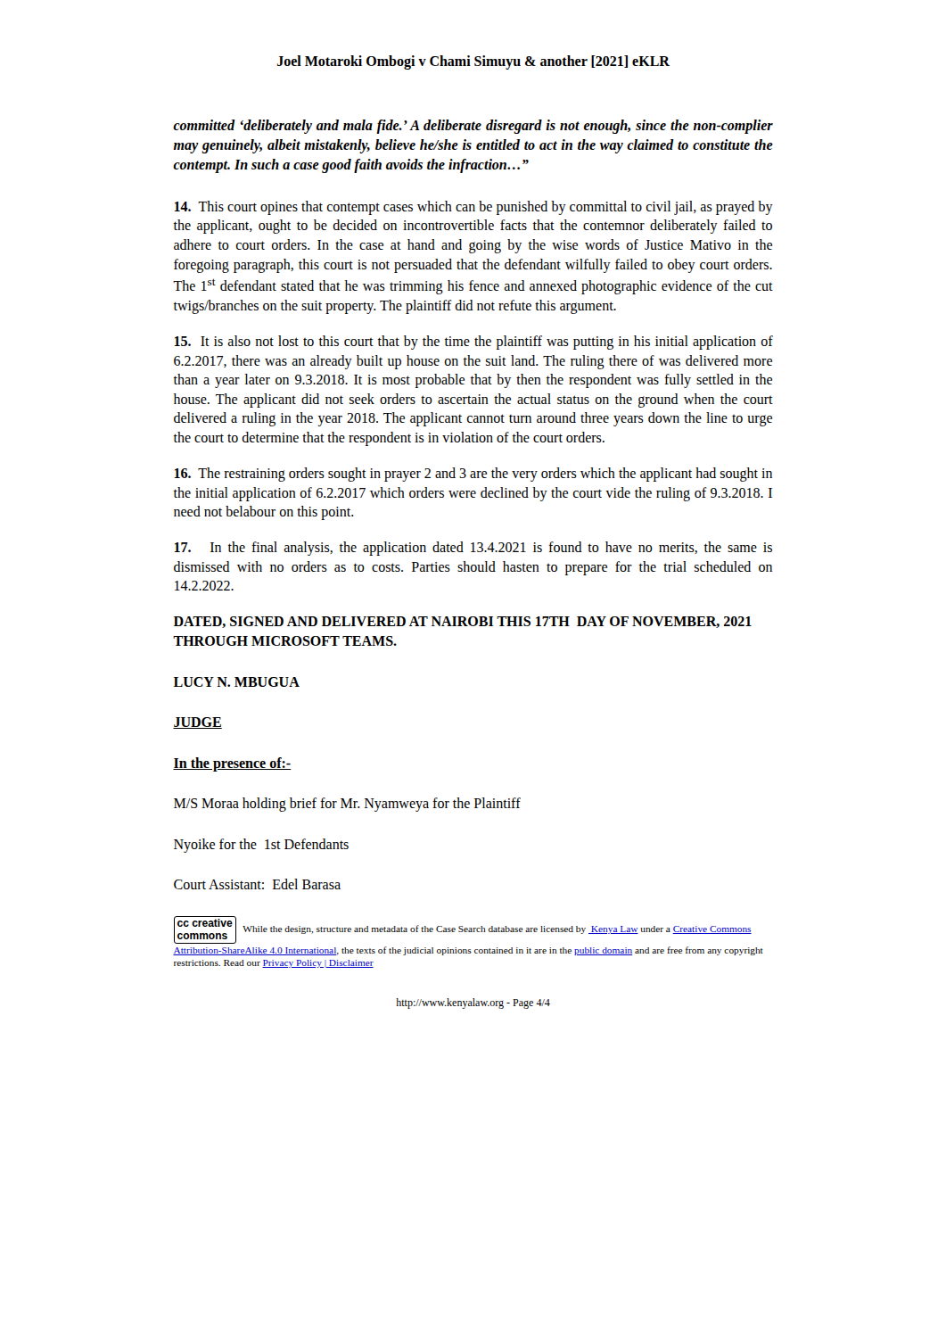Joel Motaroki Ombogi v Chami Simuyu & another [2021] eKLR
committed ‘deliberately and mala fide.’ A deliberate disregard is not enough, since the non-complier may genuinely, albeit mistakenly, believe he/she is entitled to act in the way claimed to constitute the contempt. In such a case good faith avoids the infraction…”
14. This court opines that contempt cases which can be punished by committal to civil jail, as prayed by the applicant, ought to be decided on incontrovertible facts that the contemnor deliberately failed to adhere to court orders. In the case at hand and going by the wise words of Justice Mativo in the foregoing paragraph, this court is not persuaded that the defendant wilfully failed to obey court orders. The 1st defendant stated that he was trimming his fence and annexed photographic evidence of the cut twigs/branches on the suit property. The plaintiff did not refute this argument.
15. It is also not lost to this court that by the time the plaintiff was putting in his initial application of 6.2.2017, there was an already built up house on the suit land. The ruling there of was delivered more than a year later on 9.3.2018. It is most probable that by then the respondent was fully settled in the house. The applicant did not seek orders to ascertain the actual status on the ground when the court delivered a ruling in the year 2018. The applicant cannot turn around three years down the line to urge the court to determine that the respondent is in violation of the court orders.
16. The restraining orders sought in prayer 2 and 3 are the very orders which the applicant had sought in the initial application of 6.2.2017 which orders were declined by the court vide the ruling of 9.3.2018. I need not belabour on this point.
17. In the final analysis, the application dated 13.4.2021 is found to have no merits, the same is dismissed with no orders as to costs. Parties should hasten to prepare for the trial scheduled on 14.2.2022.
DATED, SIGNED AND DELIVERED AT NAIROBI THIS 17TH DAY OF NOVEMBER, 2021 THROUGH MICROSOFT TEAMS.
LUCY N. MBUGUA
JUDGE
In the presence of:-
M/S Moraa holding brief for Mr. Nyamweya for the Plaintiff
Nyoike for the 1st Defendants
Court Assistant: Edel Barasa
cc creative
commons While the design, structure and metadata of the Case Search database are licensed by Kenya Law under a Creative Commons Attribution-ShareAlike 4.0 International, the texts of the judicial opinions contained in it are in the public domain and are free from any copyright restrictions. Read our Privacy Policy | Disclaimer
http://www.kenyalaw.org - Page 4/4